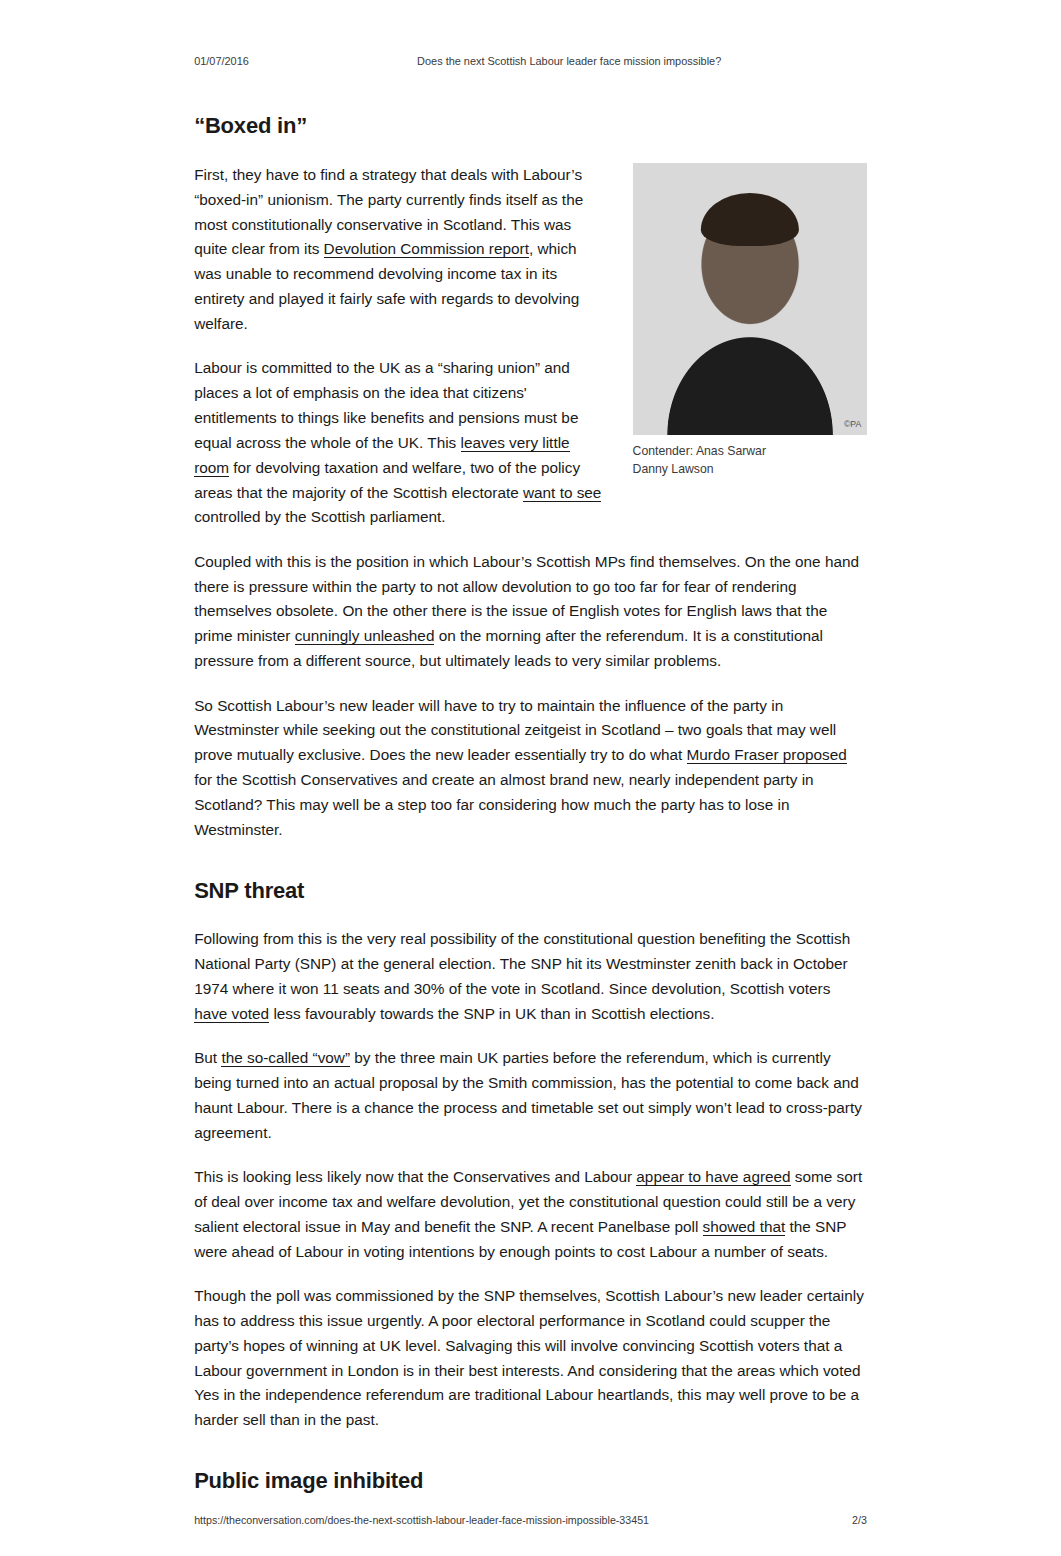01/07/2016 Does the next Scottish Labour leader face mission impossible?
“Boxed in”
©PA
Contender: Anas Sarwar Danny Lawson
First, they have to find a strategy that deals with Labour’s “boxed-in” unionism. The party currently finds itself as the most constitutionally conservative in Scotland. This was quite clear from its Devolution Commission report, which was unable to recommend devolving income tax in its entirety and played it fairly safe with regards to devolving welfare.
Labour is committed to the UK as a “sharing union” and places a lot of emphasis on the idea that citizens' entitlements to things like benefits and pensions must be equal across the whole of the UK. This leaves very little room for devolving taxation and welfare, two of the policy areas that the majority of the Scottish electorate want to see controlled by the Scottish parliament.
Coupled with this is the position in which Labour’s Scottish MPs find themselves. On the one hand there is pressure within the party to not allow devolution to go too far for fear of rendering themselves obsolete. On the other there is the issue of English votes for English laws that the prime minister cunningly unleashed on the morning after the referendum. It is a constitutional pressure from a different source, but ultimately leads to very similar problems.
So Scottish Labour’s new leader will have to try to maintain the influence of the party in Westminster while seeking out the constitutional zeitgeist in Scotland – two goals that may well prove mutually exclusive. Does the new leader essentially try to do what Murdo Fraser proposed for the Scottish Conservatives and create an almost brand new, nearly independent party in Scotland? This may well be a step too far considering how much the party has to lose in Westminster.
SNP threat
Following from this is the very real possibility of the constitutional question benefiting the Scottish National Party (SNP) at the general election. The SNP hit its Westminster zenith back in October 1974 where it won 11 seats and 30% of the vote in Scotland. Since devolution, Scottish voters have voted less favourably towards the SNP in UK than in Scottish elections.
But the so-called “vow” by the three main UK parties before the referendum, which is currently being turned into an actual proposal by the Smith commission, has the potential to come back and haunt Labour. There is a chance the process and timetable set out simply won’t lead to cross-party agreement.
This is looking less likely now that the Conservatives and Labour appear to have agreed some sort of deal over income tax and welfare devolution, yet the constitutional question could still be a very salient electoral issue in May and benefit the SNP. A recent Panelbase poll showed that the SNP were ahead of Labour in voting intentions by enough points to cost Labour a number of seats.
Though the poll was commissioned by the SNP themselves, Scottish Labour’s new leader certainly has to address this issue urgently. A poor electoral performance in Scotland could scupper the party’s hopes of winning at UK level. Salvaging this will involve convincing Scottish voters that a Labour government in London is in their best interests. And considering that the areas which voted Yes in the independence referendum are traditional Labour heartlands, this may well prove to be a harder sell than in the past.
Public image inhibited
https://theconversation.com/does-the-next-scottish-labour-leader-face-mission-impossible-33451 2/3